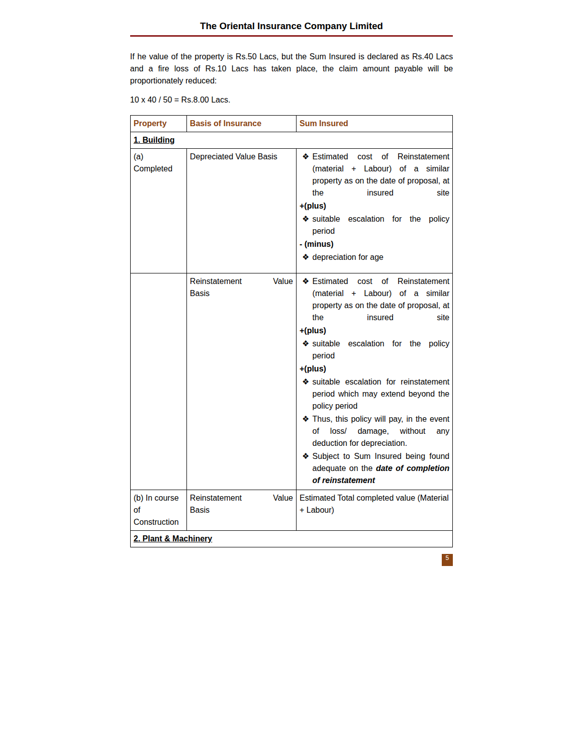The Oriental Insurance Company Limited
If he value of the property is Rs.50 Lacs, but the Sum Insured is declared as Rs.40 Lacs and a fire loss of Rs.10 Lacs has taken place, the claim amount payable will be proportionately reduced:
10 x 40 / 50 = Rs.8.00 Lacs.
| Property | Basis of Insurance | Sum Insured |
| --- | --- | --- |
| 1. Building |
| (a) Completed | Depreciated Value Basis | Estimated cost of Reinstatement (material + Labour) of a similar property as on the date of proposal, at the insured site +(plus) suitable escalation for the policy period - (minus) depreciation for age |
| | Reinstatement Value Basis | Estimated cost of Reinstatement (material + Labour) of a similar property as on the date of proposal, at the insured site +(plus) suitable escalation for the policy period +(plus) suitable escalation for reinstatement period which may extend beyond the policy period Thus, this policy will pay, in the event of loss/ damage, without any deduction for depreciation. Subject to Sum Insured being found adequate on the date of completion of reinstatement |
| (b) In course of Construction | Reinstatement Value Basis | Estimated Total completed value (Material + Labour) |
| 2. Plant & Machinery |
5